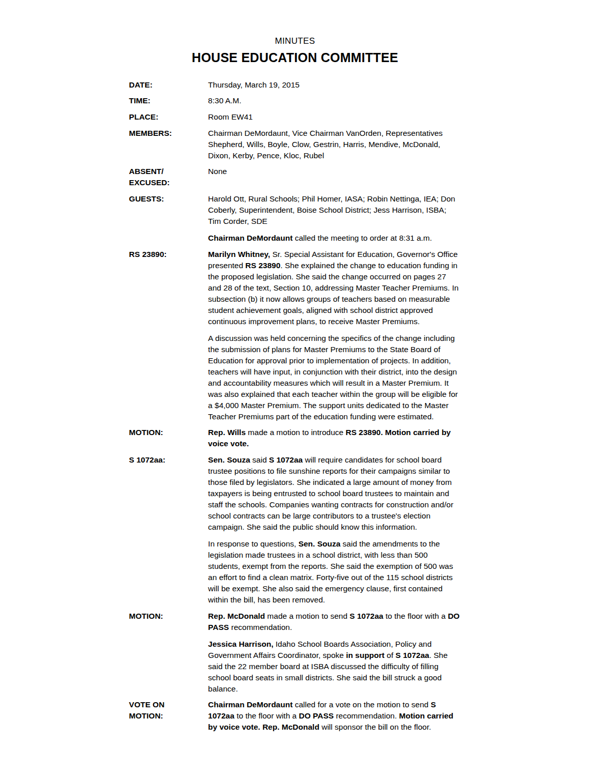MINUTES
HOUSE EDUCATION COMMITTEE
| DATE: | Thursday, March 19, 2015 |
| TIME: | 8:30 A.M. |
| PLACE: | Room EW41 |
| MEMBERS: | Chairman DeMordaunt, Vice Chairman VanOrden, Representatives Shepherd, Wills, Boyle, Clow, Gestrin, Harris, Mendive, McDonald, Dixon, Kerby, Pence, Kloc, Rubel |
| ABSENT/ EXCUSED: | None |
| GUESTS: | Harold Ott, Rural Schools; Phil Homer, IASA; Robin Nettinga, IEA; Don Coberly, Superintendent, Boise School District; Jess Harrison, ISBA; Tim Corder, SDE Chairman DeMordaunt called the meeting to order at 8:31 a.m. |
| RS 23890: | Marilyn Whitney, Sr. Special Assistant for Education, Governor's Office presented RS 23890 . She explained the change to education funding in the proposed legislation. She said the change occurred on pages 27 and 28 of the text, Section 10, addressing Master Teacher Premiums. In subsection (b) it now allows groups of teachers based on measurable student achievement goals, aligned with school district approved continuous improvement plans, to receive Master Premiums. A discussion was held concerning the specifics of the change including the submission of plans for Master Premiums to the State Board of Education for approval prior to implementation of projects. In addition, teachers will have input, in conjunction with their district, into the design and accountability measures which will result in a Master Premium. It was also explained that each teacher within the group will be eligible for a $4,000 Master Premium. The support units dedicated to the Master Teacher Premiums part of the education funding were estimated. |
| MOTION: | Rep. Wills made a motion to introduce RS 23890. Motion carried by voice vote. |
| S 1072aa: | Sen. Souza said S 1072aa will require candidates for school board trustee positions to file sunshine reports for their campaigns similar to those filed by legislators. She indicated a large amount of money from taxpayers is being entrusted to school board trustees to maintain and staff the schools. Companies wanting contracts for construction and/or school contracts can be large contributors to a trustee's election campaign. She said the public should know this information. In response to questions, Sen. Souza said the amendments to the legislation made trustees in a school district, with less than 500 students, exempt from the reports. She said the exemption of 500 was an effort to find a clean matrix. Forty-five out of the 115 school districts will be exempt. She also said the emergency clause, first contained within the bill, has been removed. |
| MOTION: | Rep. McDonald made a motion to send S 1072aa to the floor with a DO PASS recommendation. Jessica Harrison, Idaho School Boards Association, Policy and Government Affairs Coordinator, spoke in support of S 1072aa . She said the 22 member board at ISBA discussed the difficulty of filling school board seats in small districts. She said the bill struck a good balance. |
| VOTE ON MOTION: | Chairman DeMordaunt called for a vote on the motion to send S 1072aa to the floor with a DO PASS recommendation. Motion carried by voice vote. Rep. McDonald will sponsor the bill on the floor. |